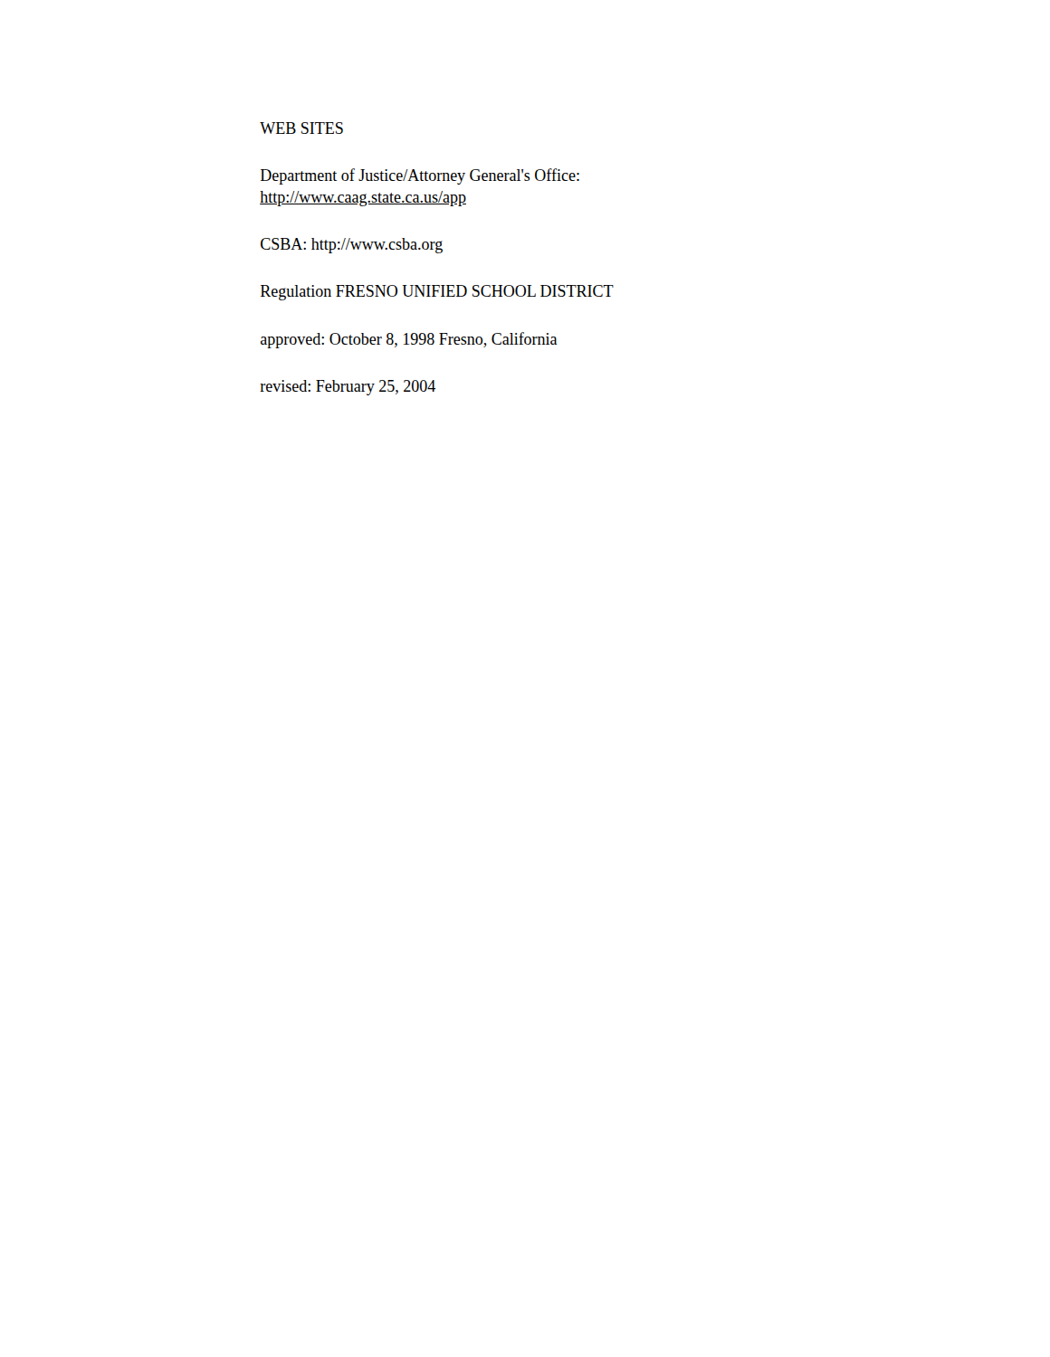WEB SITES
Department of Justice/Attorney General's Office: http://www.caag.state.ca.us/app
CSBA: http://www.csba.org
Regulation FRESNO UNIFIED SCHOOL DISTRICT
approved: October 8, 1998 Fresno, California
revised: February 25, 2004